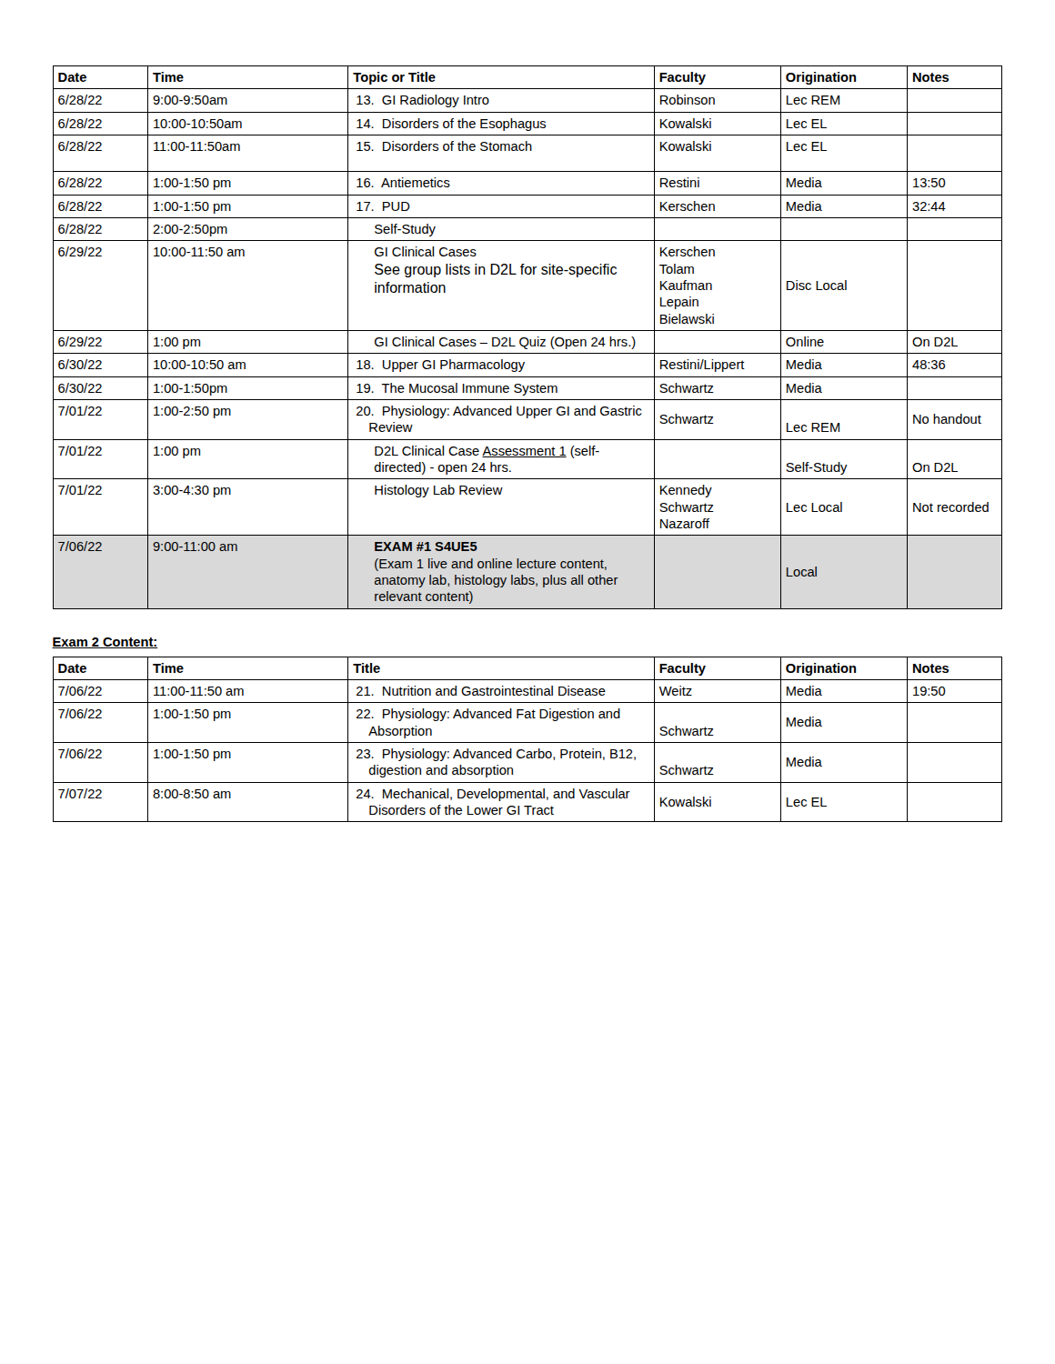| Date | Time | Topic or Title | Faculty | Origination | Notes |
| --- | --- | --- | --- | --- | --- |
| 6/28/22 | 9:00-9:50am | 13. GI Radiology Intro | Robinson | Lec REM | |
| 6/28/22 | 10:00-10:50am | 14. Disorders of the Esophagus | Kowalski | Lec EL | |
| 6/28/22 | 11:00-11:50am | 15. Disorders of the Stomach | Kowalski | Lec EL | |
| 6/28/22 | 1:00-1:50 pm | 16. Antiemetics | Restini | Media | 13:50 |
| 6/28/22 | 1:00-1:50 pm | 17. PUD | Kerschen | Media | 32:44 |
| 6/28/22 | 2:00-2:50pm | Self-Study | | | |
| 6/29/22 | 10:00-11:50 am | GI Clinical Cases See group lists in D2L for site-specific information | Kerschen Tolam Kaufman Lepain Bielawski | Disc Local | |
| 6/29/22 | 1:00 pm | GI Clinical Cases – D2L Quiz (Open 24 hrs.) | | Online | On D2L |
| 6/30/22 | 10:00-10:50 am | 18. Upper GI Pharmacology | Restini/Lippert | Media | 48:36 |
| 6/30/22 | 1:00-1:50pm | 19. The Mucosal Immune System | Schwartz | Media | |
| 7/01/22 | 1:00-2:50 pm | 20. Physiology: Advanced Upper GI and Gastric Review | Schwartz | Lec REM | No handout |
| 7/01/22 | 1:00 pm | D2L Clinical Case Assessment 1 (self-directed) - open 24 hrs. | | Self-Study | On D2L |
| 7/01/22 | 3:00-4:30 pm | Histology Lab Review | Kennedy Schwartz Nazaroff | Lec Local | Not recorded |
| 7/06/22 | 9:00-11:00 am | EXAM #1 S4UE5 (Exam 1 live and online lecture content, anatomy lab, histology labs, plus all other relevant content) | | Local | |
Exam 2 Content:
| Date | Time | Title | Faculty | Origination | Notes |
| --- | --- | --- | --- | --- | --- |
| 7/06/22 | 11:00-11:50 am | 21. Nutrition and Gastrointestinal Disease | Weitz | Media | 19:50 |
| 7/06/22 | 1:00-1:50 pm | 22. Physiology: Advanced Fat Digestion and Absorption | Schwartz | Media | |
| 7/06/22 | 1:00-1:50 pm | 23. Physiology: Advanced Carbo, Protein, B12, digestion and absorption | Schwartz | Media | |
| 7/07/22 | 8:00-8:50 am | 24. Mechanical, Developmental, and Vascular Disorders of the Lower GI Tract | Kowalski | Lec EL | |